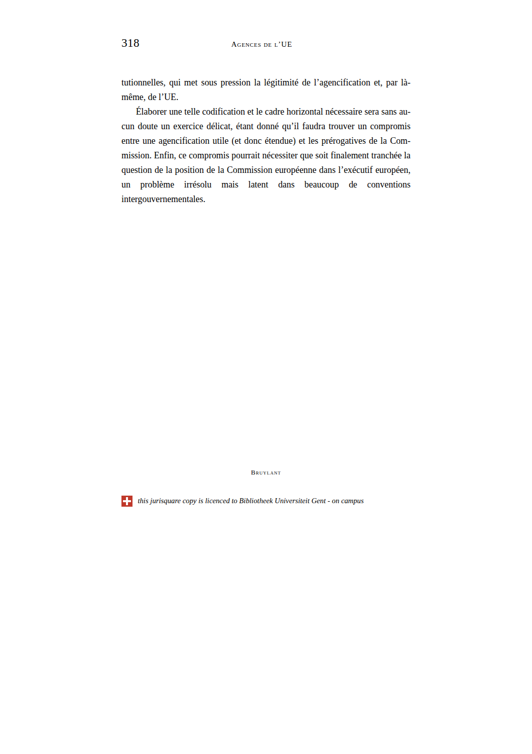318 Agences de l’UE
tutionnelles, qui met sous pression la légitimité de l’agencification et, par là-même, de l’UE.
Élaborer une telle codification et le cadre horizontal nécessaire sera sans aucun doute un exercice délicat, étant donné qu’il faudra trouver un compromis entre une agencification utile (et donc étendue) et les prérogatives de la Commission. Enfin, ce compromis pourrait nécessiter que soit finalement tranchée la question de la position de la Commission européenne dans l’exécutif européen, un problème irrésolu mais latent dans beaucoup de conventions intergouvernementales.
Bruylant
this jurisquare copy is licenced to Bibliotheek Universiteit Gent - on campus